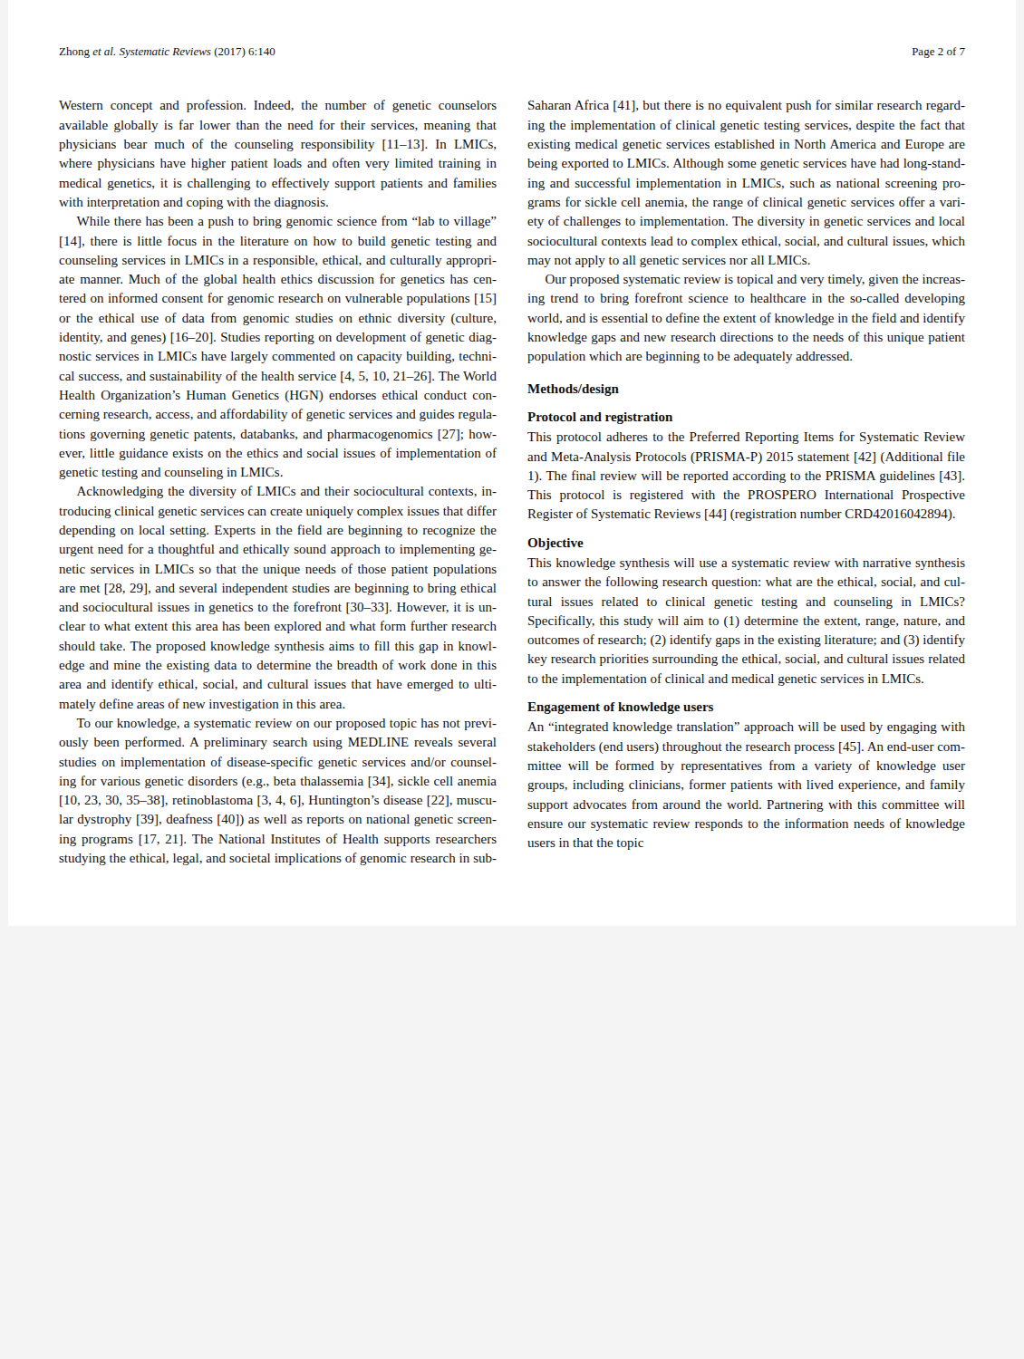Zhong et al. Systematic Reviews (2017) 6:140 Page 2 of 7
Western concept and profession. Indeed, the number of genetic counselors available globally is far lower than the need for their services, meaning that physicians bear much of the counseling responsibility [11–13]. In LMICs, where physicians have higher patient loads and often very limited training in medical genetics, it is challenging to effectively support patients and families with interpretation and coping with the diagnosis.
While there has been a push to bring genomic science from “lab to village” [14], there is little focus in the literature on how to build genetic testing and counseling services in LMICs in a responsible, ethical, and culturally appropriate manner. Much of the global health ethics discussion for genetics has centered on informed consent for genomic research on vulnerable populations [15] or the ethical use of data from genomic studies on ethnic diversity (culture, identity, and genes) [16–20]. Studies reporting on development of genetic diagnostic services in LMICs have largely commented on capacity building, technical success, and sustainability of the health service [4, 5, 10, 21–26]. The World Health Organization’s Human Genetics (HGN) endorses ethical conduct concerning research, access, and affordability of genetic services and guides regulations governing genetic patents, databanks, and pharmacogenomics [27]; however, little guidance exists on the ethics and social issues of implementation of genetic testing and counseling in LMICs.
Acknowledging the diversity of LMICs and their sociocultural contexts, introducing clinical genetic services can create uniquely complex issues that differ depending on local setting. Experts in the field are beginning to recognize the urgent need for a thoughtful and ethically sound approach to implementing genetic services in LMICs so that the unique needs of those patient populations are met [28, 29], and several independent studies are beginning to bring ethical and sociocultural issues in genetics to the forefront [30–33]. However, it is unclear to what extent this area has been explored and what form further research should take. The proposed knowledge synthesis aims to fill this gap in knowledge and mine the existing data to determine the breadth of work done in this area and identify ethical, social, and cultural issues that have emerged to ultimately define areas of new investigation in this area.
To our knowledge, a systematic review on our proposed topic has not previously been performed. A preliminary search using MEDLINE reveals several studies on implementation of disease-specific genetic services and/or counseling for various genetic disorders (e.g., beta thalassemia [34], sickle cell anemia [10, 23, 30, 35–38], retinoblastoma [3, 4, 6], Huntington’s disease [22], muscular dystrophy [39], deafness [40]) as well as reports on national genetic screening programs [17, 21]. The National Institutes of Health supports researchers studying the ethical, legal, and societal implications of genomic research in sub-Saharan Africa [41], but there is no equivalent push for similar research regarding the implementation of clinical genetic testing services, despite the fact that existing medical genetic services established in North America and Europe are being exported to LMICs. Although some genetic services have had long-standing and successful implementation in LMICs, such as national screening programs for sickle cell anemia, the range of clinical genetic services offer a variety of challenges to implementation. The diversity in genetic services and local sociocultural contexts lead to complex ethical, social, and cultural issues, which may not apply to all genetic services nor all LMICs.
Our proposed systematic review is topical and very timely, given the increasing trend to bring forefront science to healthcare in the so-called developing world, and is essential to define the extent of knowledge in the field and identify knowledge gaps and new research directions to the needs of this unique patient population which are beginning to be adequately addressed.
Methods/design
Protocol and registration
This protocol adheres to the Preferred Reporting Items for Systematic Review and Meta-Analysis Protocols (PRISMA-P) 2015 statement [42] (Additional file 1). The final review will be reported according to the PRISMA guidelines [43]. This protocol is registered with the PROSPERO International Prospective Register of Systematic Reviews [44] (registration number CRD42016042894).
Objective
This knowledge synthesis will use a systematic review with narrative synthesis to answer the following research question: what are the ethical, social, and cultural issues related to clinical genetic testing and counseling in LMICs? Specifically, this study will aim to (1) determine the extent, range, nature, and outcomes of research; (2) identify gaps in the existing literature; and (3) identify key research priorities surrounding the ethical, social, and cultural issues related to the implementation of clinical and medical genetic services in LMICs.
Engagement of knowledge users
An “integrated knowledge translation” approach will be used by engaging with stakeholders (end users) throughout the research process [45]. An end-user committee will be formed by representatives from a variety of knowledge user groups, including clinicians, former patients with lived experience, and family support advocates from around the world. Partnering with this committee will ensure our systematic review responds to the information needs of knowledge users in that the topic